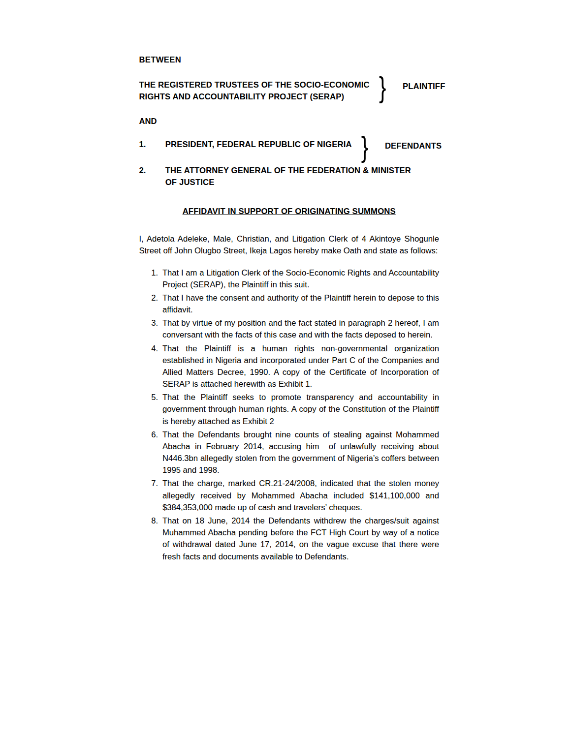BETWEEN
THE REGISTERED TRUSTEES OF THE SOCIO-ECONOMIC
RIGHTS AND ACCOUNTABILITY PROJECT (SERAP)
}
PLAINTIFF
AND
1. PRESIDENT, FEDERAL REPUBLIC OF NIGERIA
}
DEFENDANTS
2. THE ATTORNEY GENERAL OF THE FEDERATION & MINISTER
OF JUSTICE
AFFIDAVIT IN SUPPORT OF ORIGINATING SUMMONS
I, Adetola Adeleke, Male, Christian, and Litigation Clerk of 4 Akintoye Shogunle Street off John Olugbo Street, Ikeja Lagos hereby make Oath and state as follows:
That I am a Litigation Clerk of the Socio-Economic Rights and Accountability Project (SERAP), the Plaintiff in this suit.
That I have the consent and authority of the Plaintiff herein to depose to this affidavit.
That by virtue of my position and the fact stated in paragraph 2 hereof, I am conversant with the facts of this case and with the facts deposed to herein.
That the Plaintiff is a human rights non-governmental organization established in Nigeria and incorporated under Part C of the Companies and Allied Matters Decree, 1990. A copy of the Certificate of Incorporation of SERAP is attached herewith as Exhibit 1.
That the Plaintiff seeks to promote transparency and accountability in government through human rights. A copy of the Constitution of the Plaintiff is hereby attached as Exhibit 2
That the Defendants brought nine counts of stealing against Mohammed Abacha in February 2014, accusing him of unlawfully receiving about N446.3bn allegedly stolen from the government of Nigeria’s coffers between 1995 and 1998.
That the charge, marked CR.21-24/2008, indicated that the stolen money allegedly received by Mohammed Abacha included $141,100,000 and $384,353,000 made up of cash and travelers’ cheques.
That on 18 June, 2014 the Defendants withdrew the charges/suit against Muhammed Abacha pending before the FCT High Court by way of a notice of withdrawal dated June 17, 2014, on the vague excuse that there were fresh facts and documents available to Defendants.